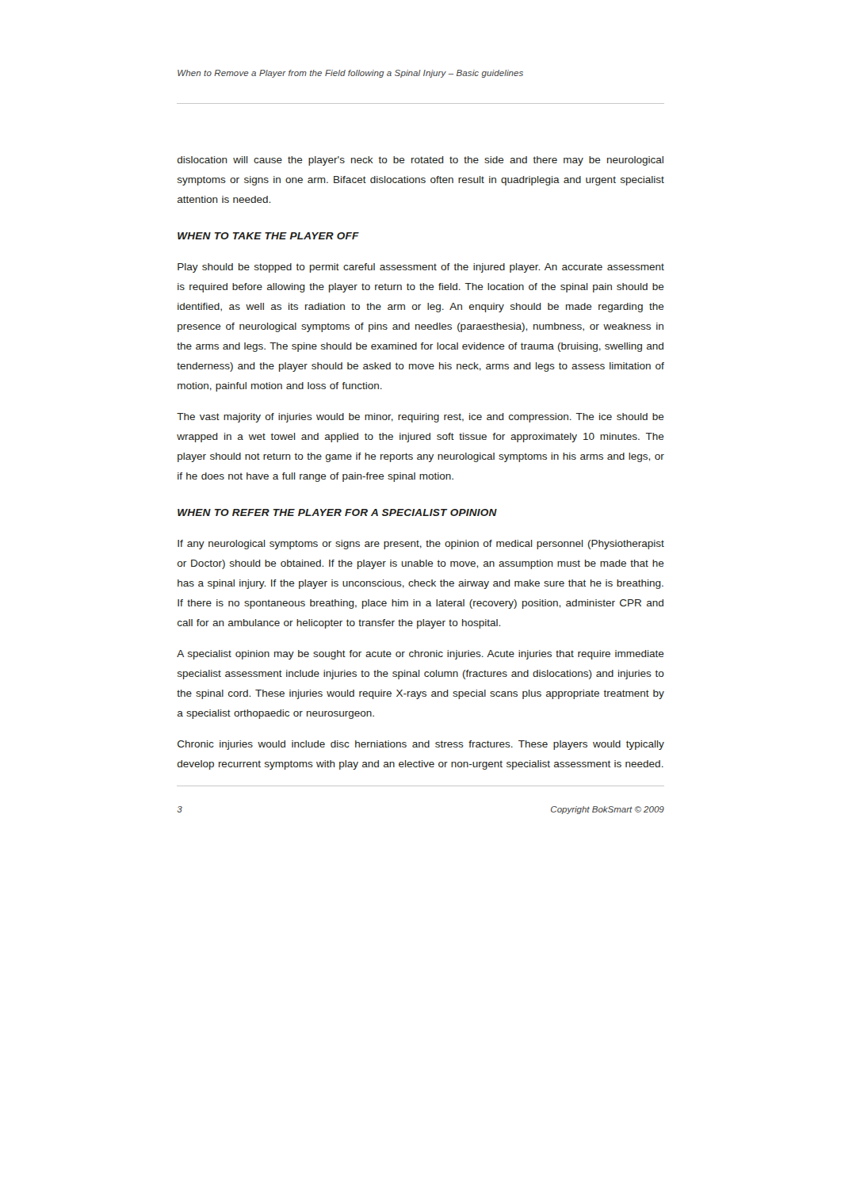When to Remove a Player from the Field following a Spinal Injury – Basic guidelines
dislocation will cause the player's neck to be rotated to the side and there may be neurological symptoms or signs in one arm. Bifacet dislocations often result in quadriplegia and urgent specialist attention is needed.
When to take the player off
Play should be stopped to permit careful assessment of the injured player. An accurate assessment is required before allowing the player to return to the field. The location of the spinal pain should be identified, as well as its radiation to the arm or leg. An enquiry should be made regarding the presence of neurological symptoms of pins and needles (paraesthesia), numbness, or weakness in the arms and legs. The spine should be examined for local evidence of trauma (bruising, swelling and tenderness) and the player should be asked to move his neck, arms and legs to assess limitation of motion, painful motion and loss of function.
The vast majority of injuries would be minor, requiring rest, ice and compression. The ice should be wrapped in a wet towel and applied to the injured soft tissue for approximately 10 minutes. The player should not return to the game if he reports any neurological symptoms in his arms and legs, or if he does not have a full range of pain-free spinal motion.
When to refer the player for a specialist opinion
If any neurological symptoms or signs are present, the opinion of medical personnel (Physiotherapist or Doctor) should be obtained. If the player is unable to move, an assumption must be made that he has a spinal injury. If the player is unconscious, check the airway and make sure that he is breathing. If there is no spontaneous breathing, place him in a lateral (recovery) position, administer CPR and call for an ambulance or helicopter to transfer the player to hospital.
A specialist opinion may be sought for acute or chronic injuries. Acute injuries that require immediate specialist assessment include injuries to the spinal column (fractures and dislocations) and injuries to the spinal cord. These injuries would require X-rays and special scans plus appropriate treatment by a specialist orthopaedic or neurosurgeon.
Chronic injuries would include disc herniations and stress fractures. These players would typically develop recurrent symptoms with play and an elective or non-urgent specialist assessment is needed.
3 Copyright BokSmart © 2009